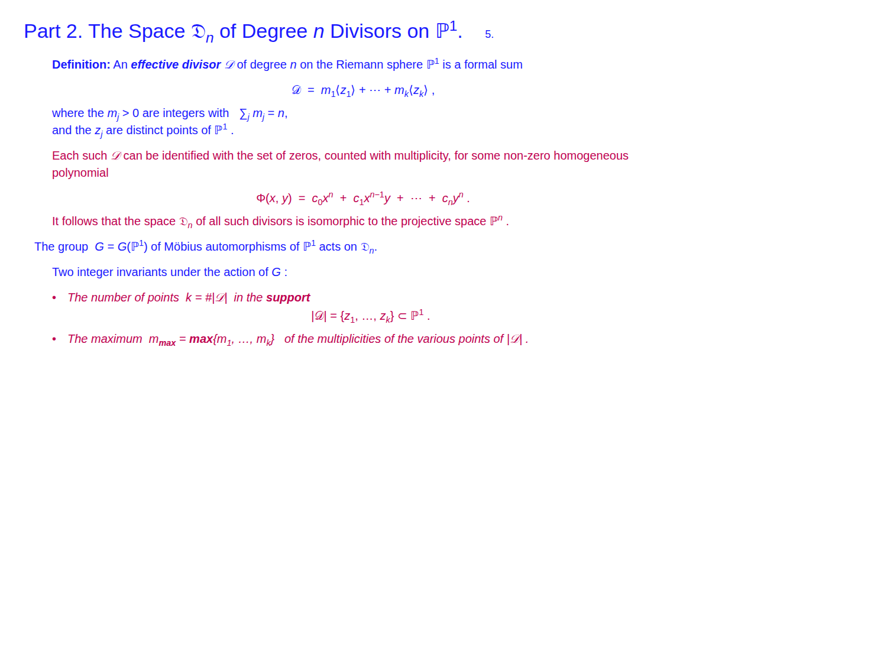Part 2. The Space 𝔇n of Degree n Divisors on ℙ1. 5.
Definition: An effective divisor 𝒟 of degree n on the Riemann sphere ℙ1 is a formal sum
𝒟 = m1⟨z1⟩ + ⋯ + mk⟨zk⟩ ,
where the mj > 0 are integers with ∑j mj = n,
and the zj are distinct points of ℙ1 .
Each such 𝒟 can be identified with the set of zeros, counted with multiplicity, for some non-zero homogeneous polynomial
Φ(x, y) = c0xn + c1xn−1y + ⋯ + cnyn .
It follows that the space 𝔇n of all such divisors is isomorphic to the projective space ℙn .
The group G = G(ℙ1) of Möbius automorphisms of ℙ1 acts on 𝔇n.
Two integer invariants under the action of G :
The number of points k = #|𝒟| in the support
|𝒟| = {z1, …, zk} ⊂ ℙ1 .
The maximum mmax = max{m1, …, mk} of the multiplicities of the various points of |𝒟| .